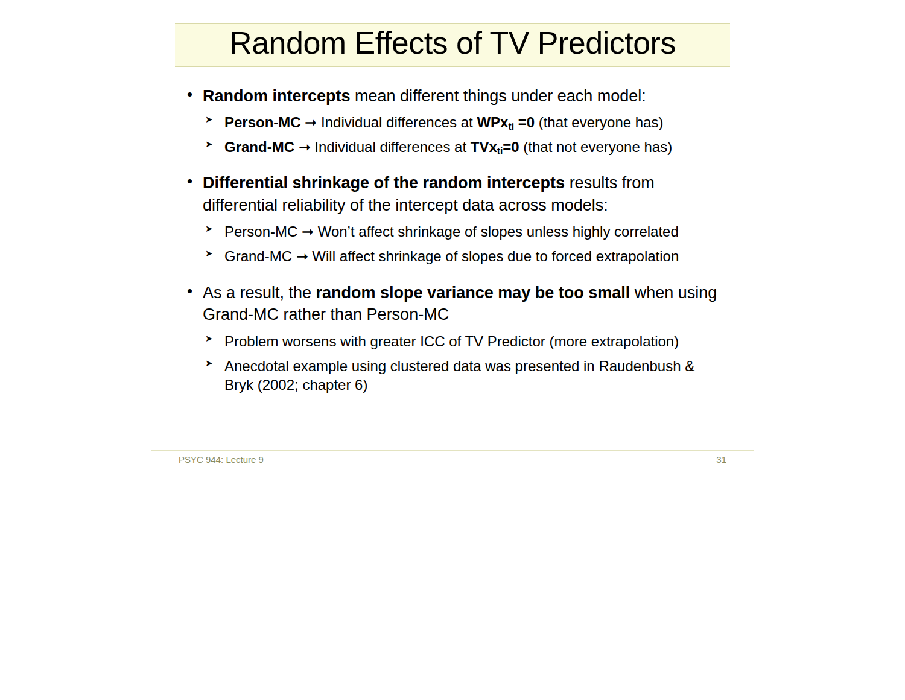Random Effects of TV Predictors
Random intercepts mean different things under each model:
Person-MC ➞ Individual differences at WPxti =0 (that everyone has)
Grand-MC ➞ Individual differences at TVxti=0 (that not everyone has)
Differential shrinkage of the random intercepts results from differential reliability of the intercept data across models:
Person-MC ➞ Won’t affect shrinkage of slopes unless highly correlated
Grand-MC ➞ Will affect shrinkage of slopes due to forced extrapolation
As a result, the random slope variance may be too small when using Grand-MC rather than Person-MC
Problem worsens with greater ICC of TV Predictor (more extrapolation)
Anecdotal example using clustered data was presented in Raudenbush & Bryk (2002; chapter 6)
PSYC 944: Lecture 9 31